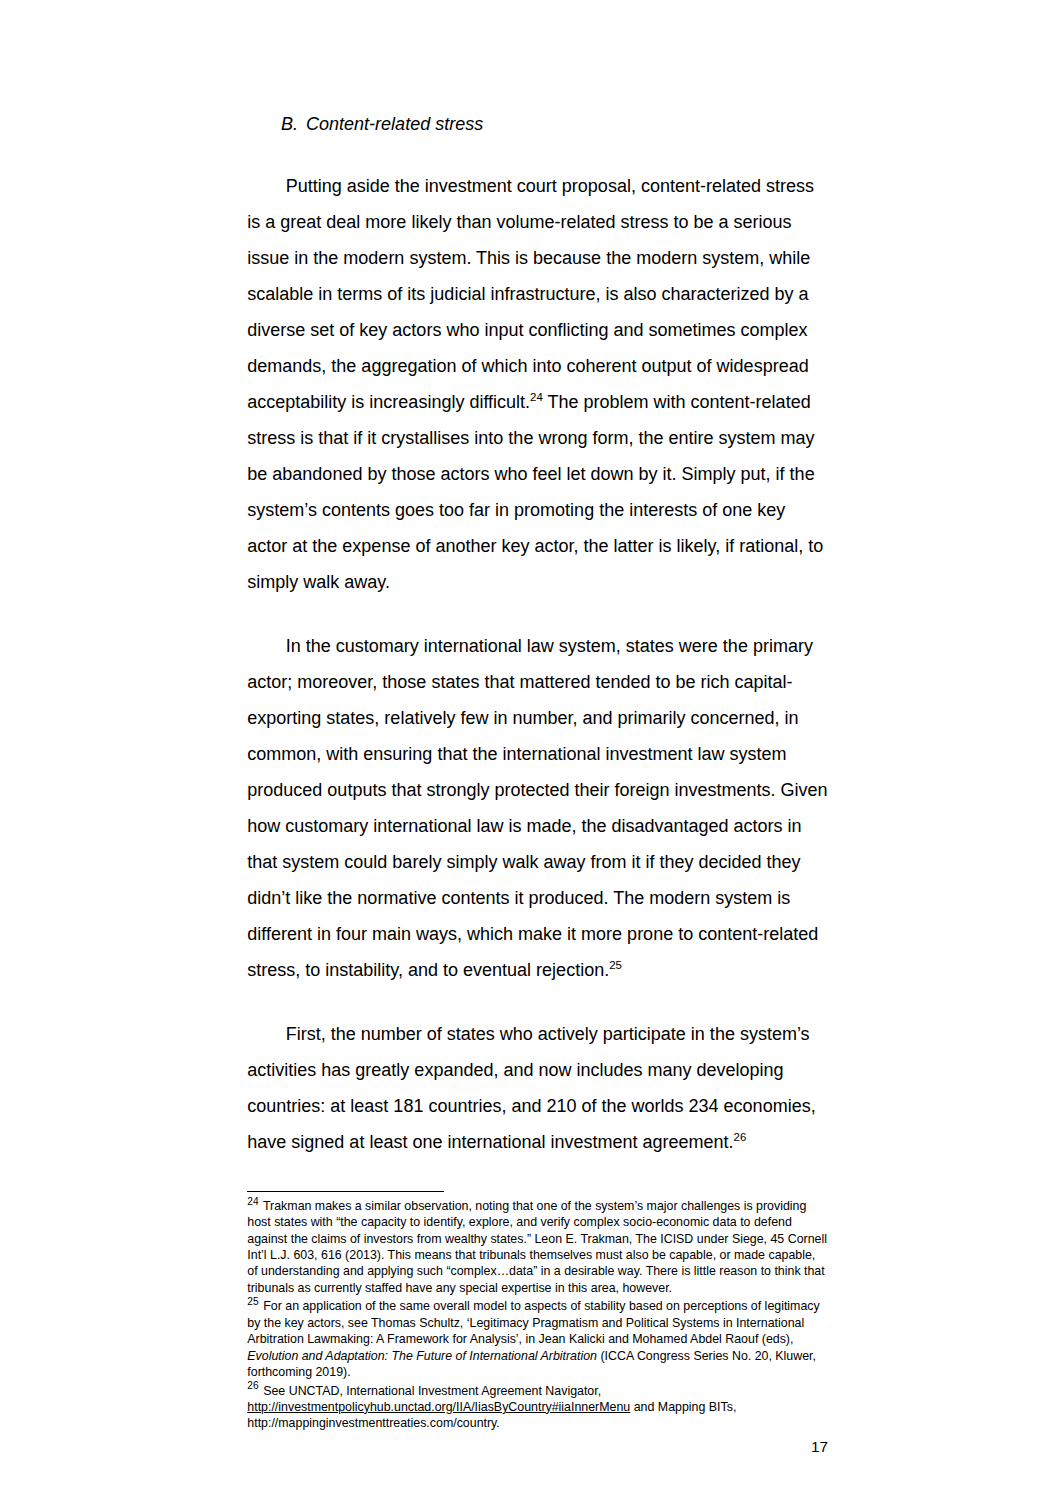B. Content-related stress
Putting aside the investment court proposal, content-related stress is a great deal more likely than volume-related stress to be a serious issue in the modern system. This is because the modern system, while scalable in terms of its judicial infrastructure, is also characterized by a diverse set of key actors who input conflicting and sometimes complex demands, the aggregation of which into coherent output of widespread acceptability is increasingly difficult.24 The problem with content-related stress is that if it crystallises into the wrong form, the entire system may be abandoned by those actors who feel let down by it. Simply put, if the system’s contents goes too far in promoting the interests of one key actor at the expense of another key actor, the latter is likely, if rational, to simply walk away.
In the customary international law system, states were the primary actor; moreover, those states that mattered tended to be rich capital-exporting states, relatively few in number, and primarily concerned, in common, with ensuring that the international investment law system produced outputs that strongly protected their foreign investments. Given how customary international law is made, the disadvantaged actors in that system could barely simply walk away from it if they decided they didn’t like the normative contents it produced. The modern system is different in four main ways, which make it more prone to content-related stress, to instability, and to eventual rejection.25
First, the number of states who actively participate in the system’s activities has greatly expanded, and now includes many developing countries: at least 181 countries, and 210 of the worlds 234 economies, have signed at least one international investment agreement.26
24 Trakman makes a similar observation, noting that one of the system’s major challenges is providing host states with “the capacity to identify, explore, and verify complex socio-economic data to defend against the claims of investors from wealthy states.” Leon E. Trakman, The ICISD under Siege, 45 Cornell Int’l L.J. 603, 616 (2013). This means that tribunals themselves must also be capable, or made capable, of understanding and applying such “complex…data” in a desirable way. There is little reason to think that tribunals as currently staffed have any special expertise in this area, however.
25 For an application of the same overall model to aspects of stability based on perceptions of legitimacy by the key actors, see Thomas Schultz, ‘Legitimacy Pragmatism and Political Systems in International Arbitration Lawmaking: A Framework for Analysis’, in Jean Kalicki and Mohamed Abdel Raouf (eds), Evolution and Adaptation: The Future of International Arbitration (ICCA Congress Series No. 20, Kluwer, forthcoming 2019).
26 See UNCTAD, International Investment Agreement Navigator, http://investmentpolicyhub.unctad.org/IIA/IiasByCountry#iiaInnerMenu and Mapping BITs, http://mappinginvestmenttreaties.com/country.
17